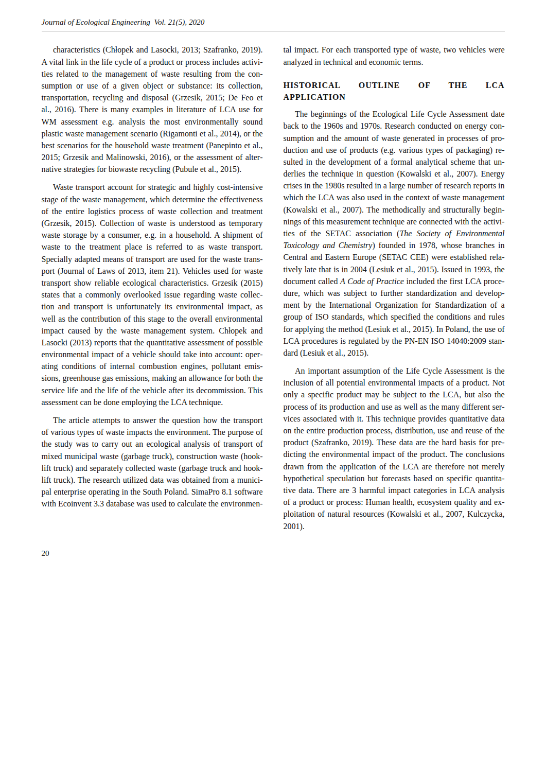Journal of Ecological Engineering Vol. 21(5), 2020
characteristics (Chłopek and Lasocki, 2013; Szafranko, 2019). A vital link in the life cycle of a product or process includes activities related to the management of waste resulting from the consumption or use of a given object or substance: its collection, transportation, recycling and disposal (Grzesik, 2015; De Feo et al., 2016). There is many examples in literature of LCA use for WM assessment e.g. analysis the most environmentally sound plastic waste management scenario (Rigamonti et al., 2014), or the best scenarios for the household waste treatment (Panepinto et al., 2015; Grzesik and Malinowski, 2016), or the assessment of alternative strategies for biowaste recycling (Pubule et al., 2015).
Waste transport account for strategic and highly cost-intensive stage of the waste management, which determine the effectiveness of the entire logistics process of waste collection and treatment (Grzesik, 2015). Collection of waste is understood as temporary waste storage by a consumer, e.g. in a household. A shipment of waste to the treatment place is referred to as waste transport. Specially adapted means of transport are used for the waste transport (Journal of Laws of 2013, item 21). Vehicles used for waste transport show reliable ecological characteristics. Grzesik (2015) states that a commonly overlooked issue regarding waste collection and transport is unfortunately its environmental impact, as well as the contribution of this stage to the overall environmental impact caused by the waste management system. Chłopek and Lasocki (2013) reports that the quantitative assessment of possible environmental impact of a vehicle should take into account: operating conditions of internal combustion engines, pollutant emissions, greenhouse gas emissions, making an allowance for both the service life and the life of the vehicle after its decommission. This assessment can be done employing the LCA technique.
The article attempts to answer the question how the transport of various types of waste impacts the environment. The purpose of the study was to carry out an ecological analysis of transport of mixed municipal waste (garbage truck), construction waste (hooklift truck) and separately collected waste (garbage truck and hooklift truck). The research utilized data was obtained from a municipal enterprise operating in the South Poland. SimaPro 8.1 software with Ecoinvent 3.3 database was used to calculate the environmental impact. For each transported type of waste, two vehicles were analyzed in technical and economic terms.
Historical outline of the LCA application
The beginnings of the Ecological Life Cycle Assessment date back to the 1960s and 1970s. Research conducted on energy consumption and the amount of waste generated in processes of production and use of products (e.g. various types of packaging) resulted in the development of a formal analytical scheme that underlies the technique in question (Kowalski et al., 2007). Energy crises in the 1980s resulted in a large number of research reports in which the LCA was also used in the context of waste management (Kowalski et al., 2007). The methodically and structurally beginnings of this measurement technique are connected with the activities of the SETAC association (The Society of Environmental Toxicology and Chemistry) founded in 1978, whose branches in Central and Eastern Europe (SETAC CEE) were established relatively late that is in 2004 (Lesiuk et al., 2015). Issued in 1993, the document called A Code of Practice included the first LCA procedure, which was subject to further standardization and development by the International Organization for Standardization of a group of ISO standards, which specified the conditions and rules for applying the method (Lesiuk et al., 2015). In Poland, the use of LCA procedures is regulated by the PN-EN ISO 14040:2009 standard (Lesiuk et al., 2015).
An important assumption of the Life Cycle Assessment is the inclusion of all potential environmental impacts of a product. Not only a specific product may be subject to the LCA, but also the process of its production and use as well as the many different services associated with it. This technique provides quantitative data on the entire production process, distribution, use and reuse of the product (Szafranko, 2019). These data are the hard basis for predicting the environmental impact of the product. The conclusions drawn from the application of the LCA are therefore not merely hypothetical speculation but forecasts based on specific quantitative data. There are 3 harmful impact categories in LCA analysis of a product or process: Human health, ecosystem quality and exploitation of natural resources (Kowalski et al., 2007, Kulczycka, 2001).
20